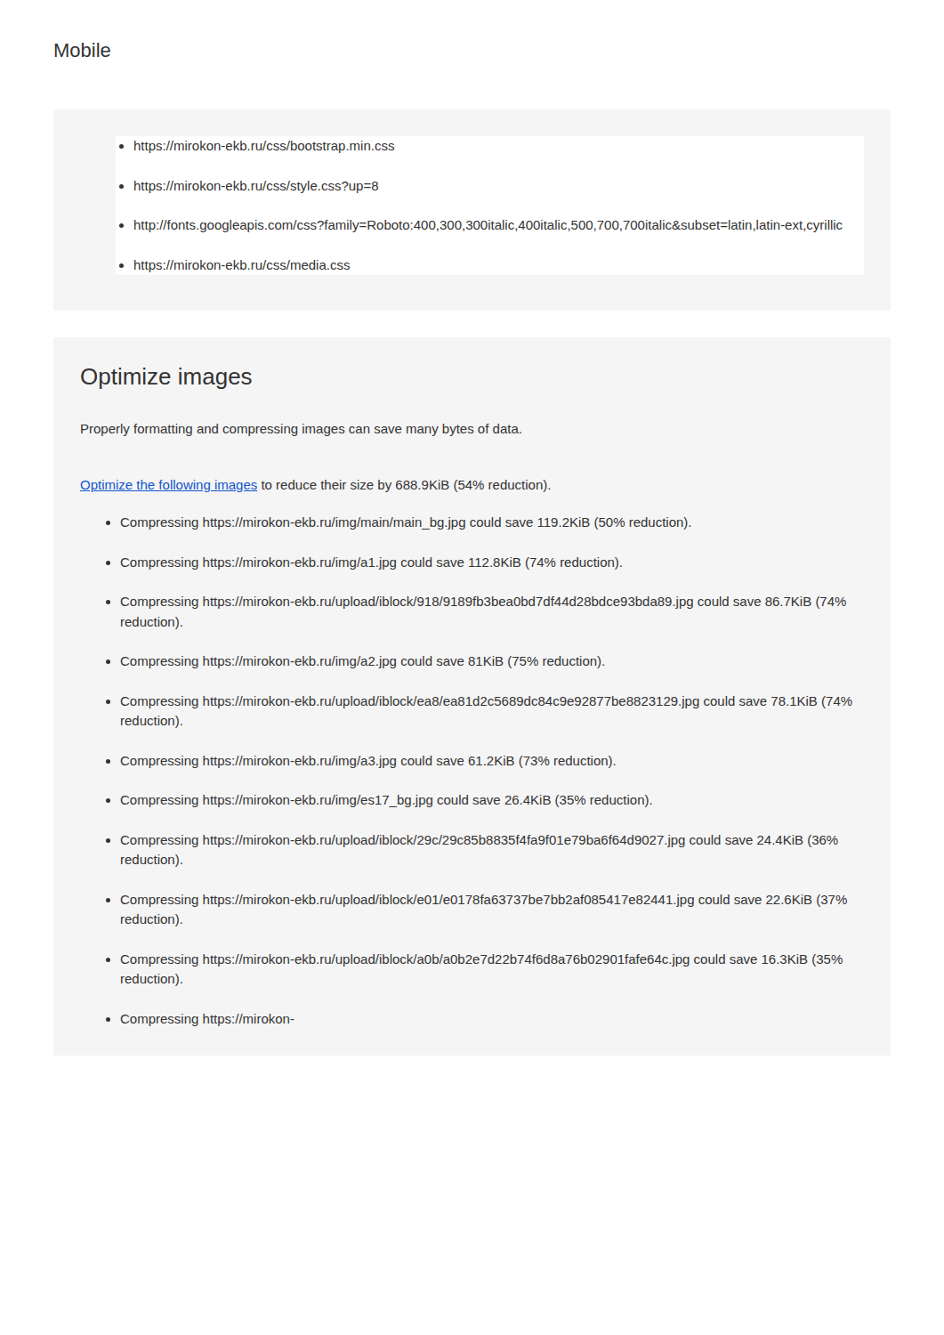Mobile
https://mirokon-ekb.ru/css/bootstrap.min.css
https://mirokon-ekb.ru/css/style.css?up=8
http://fonts.googleapis.com/css?family=Roboto:400,300,300italic,400italic,500,700,700italic&subset=latin,latin-ext,cyrillic
https://mirokon-ekb.ru/css/media.css
Optimize images
Properly formatting and compressing images can save many bytes of data.
Optimize the following images to reduce their size by 688.9KiB (54% reduction).
Compressing https://mirokon-ekb.ru/img/main/main_bg.jpg could save 119.2KiB (50% reduction).
Compressing https://mirokon-ekb.ru/img/a1.jpg could save 112.8KiB (74% reduction).
Compressing https://mirokon-ekb.ru/upload/iblock/918/9189fb3bea0bd7df44d28bdce93bda89.jpg could save 86.7KiB (74% reduction).
Compressing https://mirokon-ekb.ru/img/a2.jpg could save 81KiB (75% reduction).
Compressing https://mirokon-ekb.ru/upload/iblock/ea8/ea81d2c5689dc84c9e92877be8823129.jpg could save 78.1KiB (74% reduction).
Compressing https://mirokon-ekb.ru/img/a3.jpg could save 61.2KiB (73% reduction).
Compressing https://mirokon-ekb.ru/img/es17_bg.jpg could save 26.4KiB (35% reduction).
Compressing https://mirokon-ekb.ru/upload/iblock/29c/29c85b8835f4fa9f01e79ba6f64d9027.jpg could save 24.4KiB (36% reduction).
Compressing https://mirokon-ekb.ru/upload/iblock/e01/e0178fa63737be7bb2af085417e82441.jpg could save 22.6KiB (37% reduction).
Compressing https://mirokon-ekb.ru/upload/iblock/a0b/a0b2e7d22b74f6d8a76b02901fafe64c.jpg could save 16.3KiB (35% reduction).
Compressing https://mirokon-